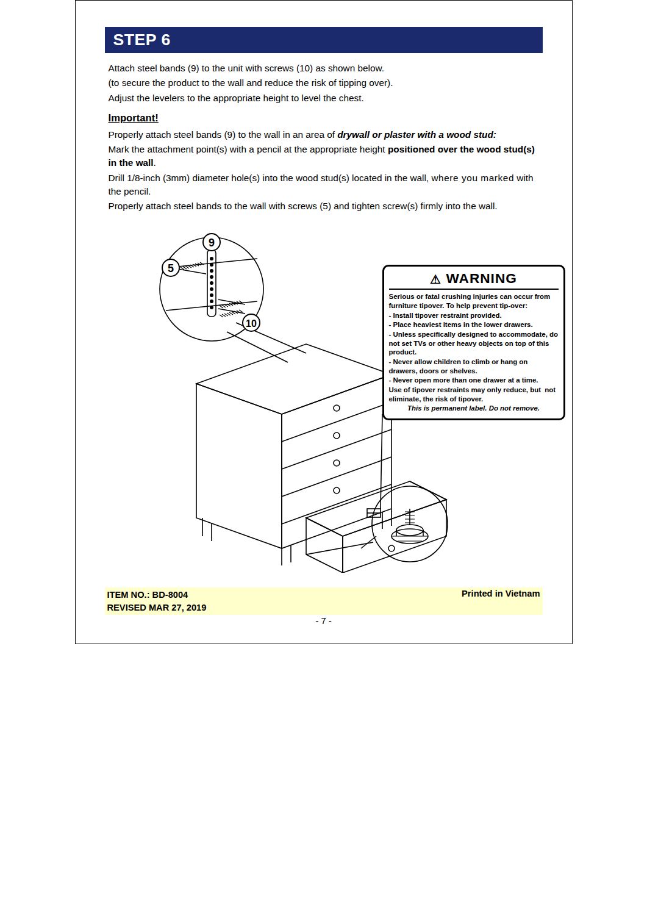STEP 6
Attach steel bands (9) to the unit with screws (10) as shown below.
(to secure the product to the wall and reduce the risk of tipping over).
Adjust the levelers to the appropriate height to level the chest.
Important!
Properly attach steel bands (9) to the wall in an area of drywall or plaster with a wood stud:
Mark the attachment point(s) with a pencil at the appropriate height positioned over the wood stud(s) in the wall.
Drill 1/8-inch (3mm) diameter hole(s) into the wood stud(s) located in the wall, where you marked with the pencil.
Properly attach steel bands to the wall with screws (5) and tighten screw(s) firmly into the wall.
9 5 10
⚠ WARNING
Serious or fatal crushing injuries can occur from furniture tipover. To help prevent tip-over:
- Install tipover restraint provided.
- Place heaviest items in the lower drawers.
- Unless specifically designed to accommodate, do not set TVs or other heavy objects on top of this product.
- Never allow children to climb or hang on drawers, doors or shelves.
- Never open more than one drawer at a time.
Use of tipover restraints may only reduce, but not eliminate, the risk of tipover.
This is permanent label. Do not remove.
ITEM NO.: BD-8004
REVISED MAR 27, 2019
Printed in Vietnam
- 7 -